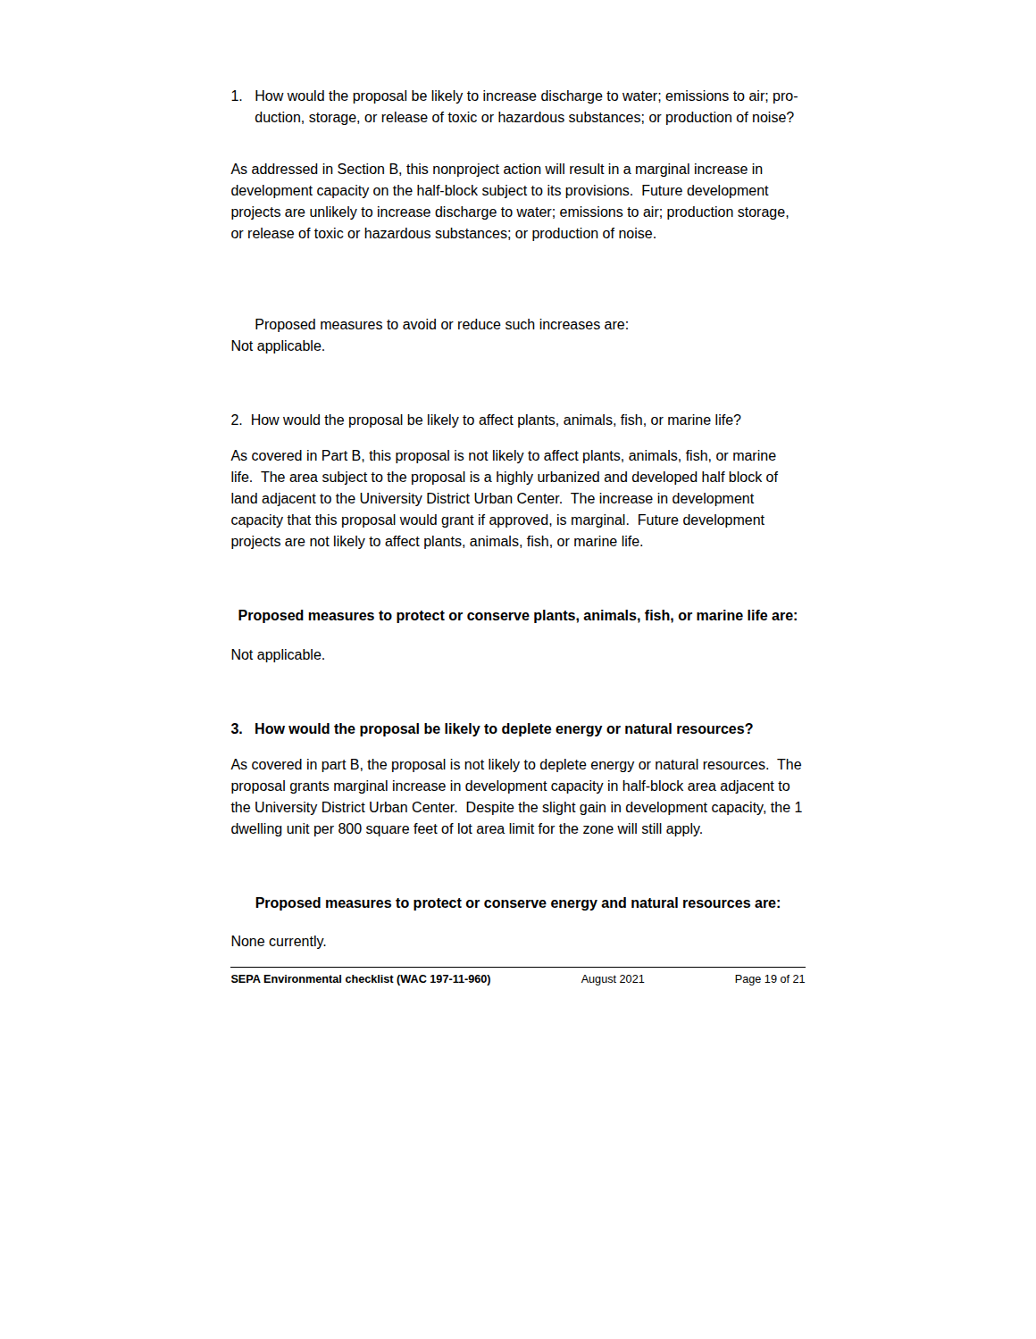1. How would the proposal be likely to increase discharge to water; emissions to air; pro-duction, storage, or release of toxic or hazardous substances; or production of noise?
As addressed in Section B, this nonproject action will result in a marginal increase in development capacity on the half-block subject to its provisions. Future development projects are unlikely to increase discharge to water; emissions to air; production storage, or release of toxic or hazardous substances; or production of noise.
Proposed measures to avoid or reduce such increases are:
Not applicable.
2. How would the proposal be likely to affect plants, animals, fish, or marine life?
As covered in Part B, this proposal is not likely to affect plants, animals, fish, or marine life. The area subject to the proposal is a highly urbanized and developed half block of land adjacent to the University District Urban Center. The increase in development capacity that this proposal would grant if approved, is marginal. Future development projects are not likely to affect plants, animals, fish, or marine life.
Proposed measures to protect or conserve plants, animals, fish, or marine life are:
Not applicable.
3. How would the proposal be likely to deplete energy or natural resources?
As covered in part B, the proposal is not likely to deplete energy or natural resources. The proposal grants marginal increase in development capacity in half-block area adjacent to the University District Urban Center. Despite the slight gain in development capacity, the 1 dwelling unit per 800 square feet of lot area limit for the zone will still apply.
Proposed measures to protect or conserve energy and natural resources are:
None currently.
SEPA Environmental checklist (WAC 197-11-960) August 2021 Page 19 of 21